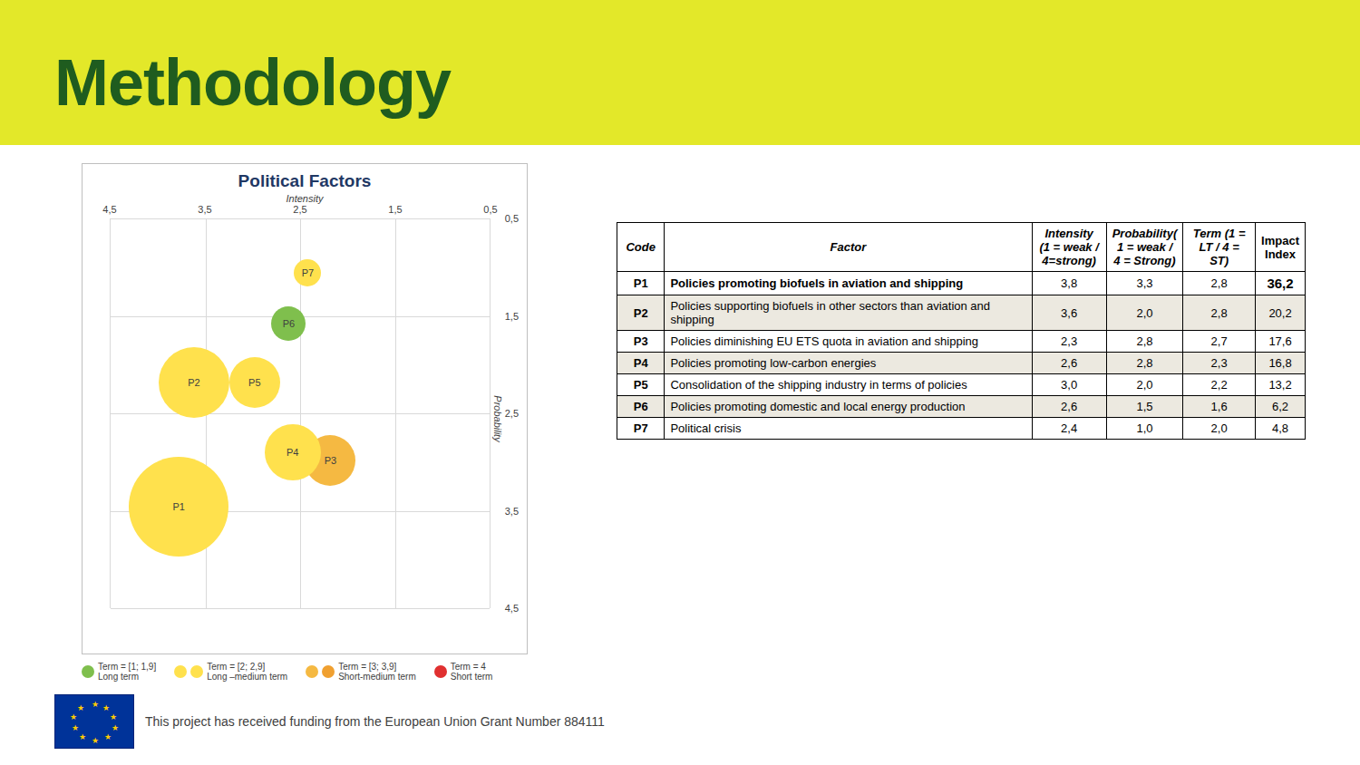Methodology
Political Factors
Intensity
4,5 3,5 2,5 1,5 0,5
0,5 1,5 2,5 3,5 4,5
Probability
P7
P6
P2
P5
P3
P4
P1
Term = [1; 1,9]
Long term
Term = [2; 2,9]
Long –medium term
Term = [3; 3,9]
Short-medium term
Term = 4
Short term
| Code | Factor | Intensity (1 = weak / 4=strong) | Probability( 1 = weak / 4 = Strong) | Term (1 = LT / 4 = ST) | Impact Index |
| --- | --- | --- | --- | --- | --- |
| P1 | Policies promoting biofuels in aviation and shipping | 3,8 | 3,3 | 2,8 | 36,2 |
| P2 | Policies supporting biofuels in other sectors than aviation and shipping | 3,6 | 2,0 | 2,8 | 20,2 |
| P3 | Policies diminishing EU ETS quota in aviation and shipping | 2,3 | 2,8 | 2,7 | 17,6 |
| P4 | Policies promoting low-carbon energies | 2,6 | 2,8 | 2,3 | 16,8 |
| P5 | Consolidation of the shipping industry in terms of policies | 3,0 | 2,0 | 2,2 | 13,2 |
| P6 | Policies promoting domestic and local energy production | 2,6 | 1,5 | 1,6 | 6,2 |
| P7 | Political crisis | 2,4 | 1,0 | 2,0 | 4,8 |
★ ★ ★ ★ ★ ★ ★ ★ ★ ★
This project has received funding from the European Union Grant Number 884111